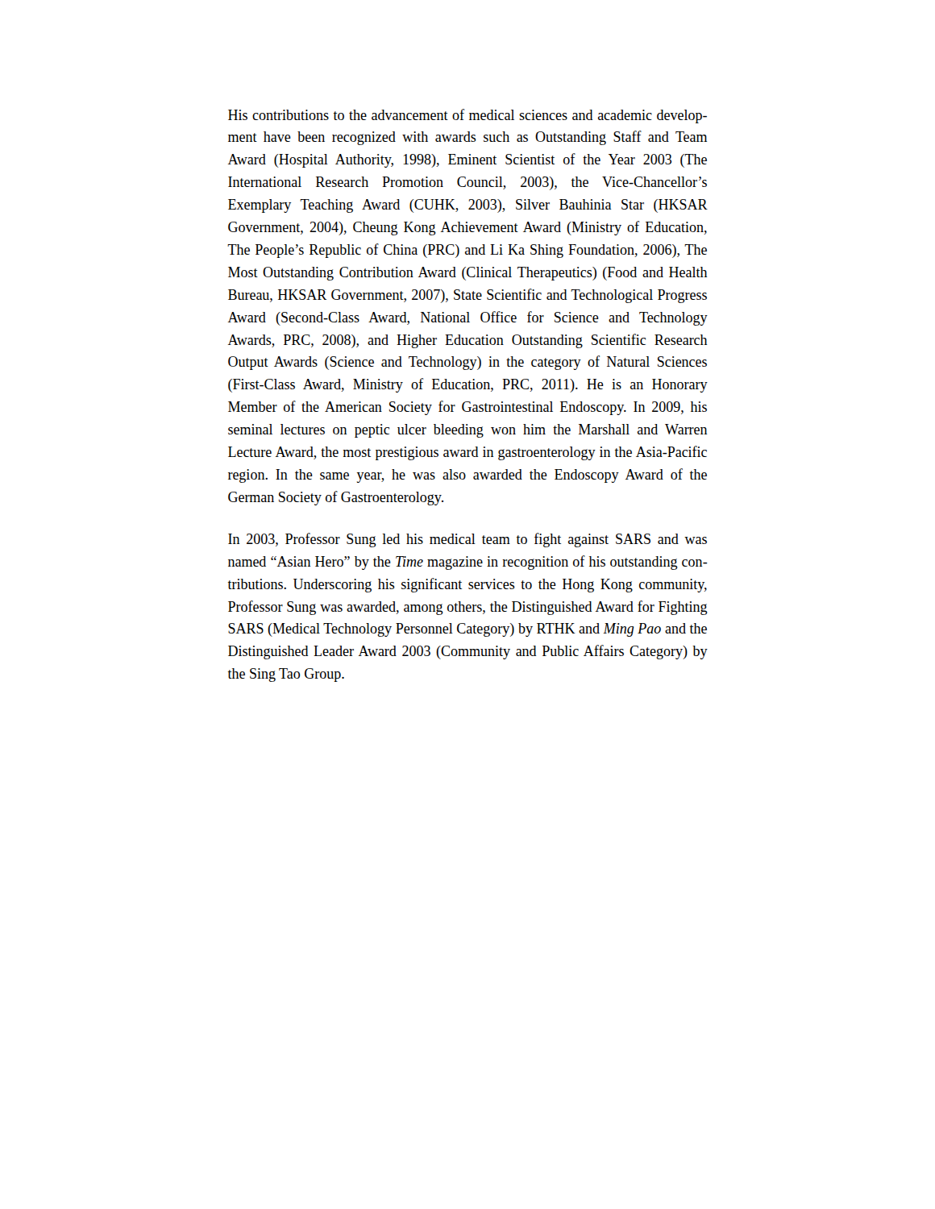His contributions to the advancement of medical sciences and academic development have been recognized with awards such as Outstanding Staff and Team Award (Hospital Authority, 1998), Eminent Scientist of the Year 2003 (The International Research Promotion Council, 2003), the Vice-Chancellor’s Exemplary Teaching Award (CUHK, 2003), Silver Bauhinia Star (HKSAR Government, 2004), Cheung Kong Achievement Award (Ministry of Education, The People’s Republic of China (PRC) and Li Ka Shing Foundation, 2006), The Most Outstanding Contribution Award (Clinical Therapeutics) (Food and Health Bureau, HKSAR Government, 2007), State Scientific and Technological Progress Award (Second-Class Award, National Office for Science and Technology Awards, PRC, 2008), and Higher Education Outstanding Scientific Research Output Awards (Science and Technology) in the category of Natural Sciences (First-Class Award, Ministry of Education, PRC, 2011). He is an Honorary Member of the American Society for Gastrointestinal Endoscopy. In 2009, his seminal lectures on peptic ulcer bleeding won him the Marshall and Warren Lecture Award, the most prestigious award in gastroenterology in the Asia-Pacific region. In the same year, he was also awarded the Endoscopy Award of the German Society of Gastroenterology.
In 2003, Professor Sung led his medical team to fight against SARS and was named “Asian Hero” by the Time magazine in recognition of his outstanding contributions. Underscoring his significant services to the Hong Kong community, Professor Sung was awarded, among others, the Distinguished Award for Fighting SARS (Medical Technology Personnel Category) by RTHK and Ming Pao and the Distinguished Leader Award 2003 (Community and Public Affairs Category) by the Sing Tao Group.